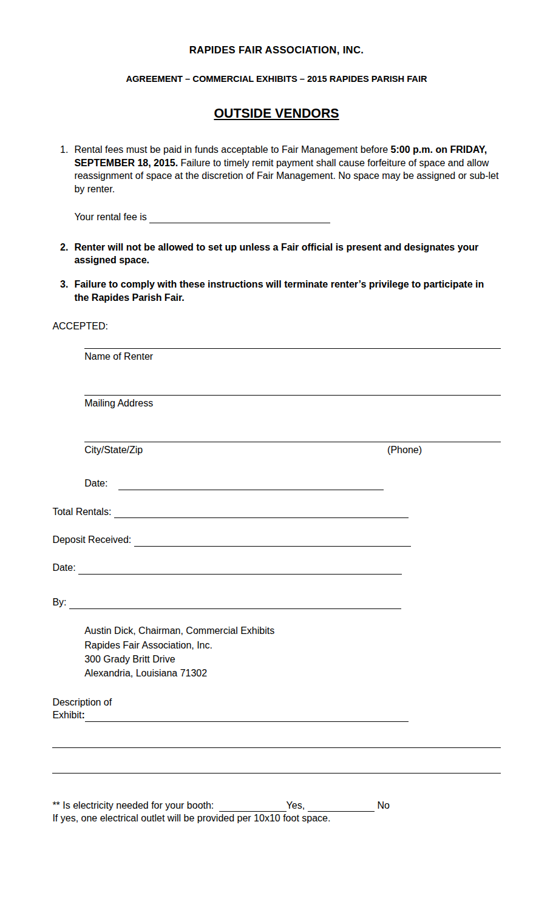RAPIDES FAIR ASSOCIATION, INC.
AGREEMENT – COMMERCIAL EXHIBITS – 2015 RAPIDES PARISH FAIR
OUTSIDE VENDORS
Rental fees must be paid in funds acceptable to Fair Management before 5:00 p.m. on FRIDAY, SEPTEMBER 18, 2015. Failure to timely remit payment shall cause forfeiture of space and allow reassignment of space at the discretion of Fair Management. No space may be assigned or sub-let by renter.
Your rental fee is
Renter will not be allowed to set up unless a Fair official is present and designates your assigned space.
Failure to comply with these instructions will terminate renter’s privilege to participate in the Rapides Parish Fair.
ACCEPTED:
Name of Renter
Mailing Address
City/State/Zip (Phone)
Date:
Total Rentals:
Deposit Received:
Date:
By:
Austin Dick, Chairman, Commercial Exhibits
Rapides Fair Association, Inc.
300 Grady Britt Drive
Alexandria, Louisiana 71302
Description of
Exhibit:
** Is electricity needed for your booth: Yes, No
If yes, one electrical outlet will be provided per 10x10 foot space.